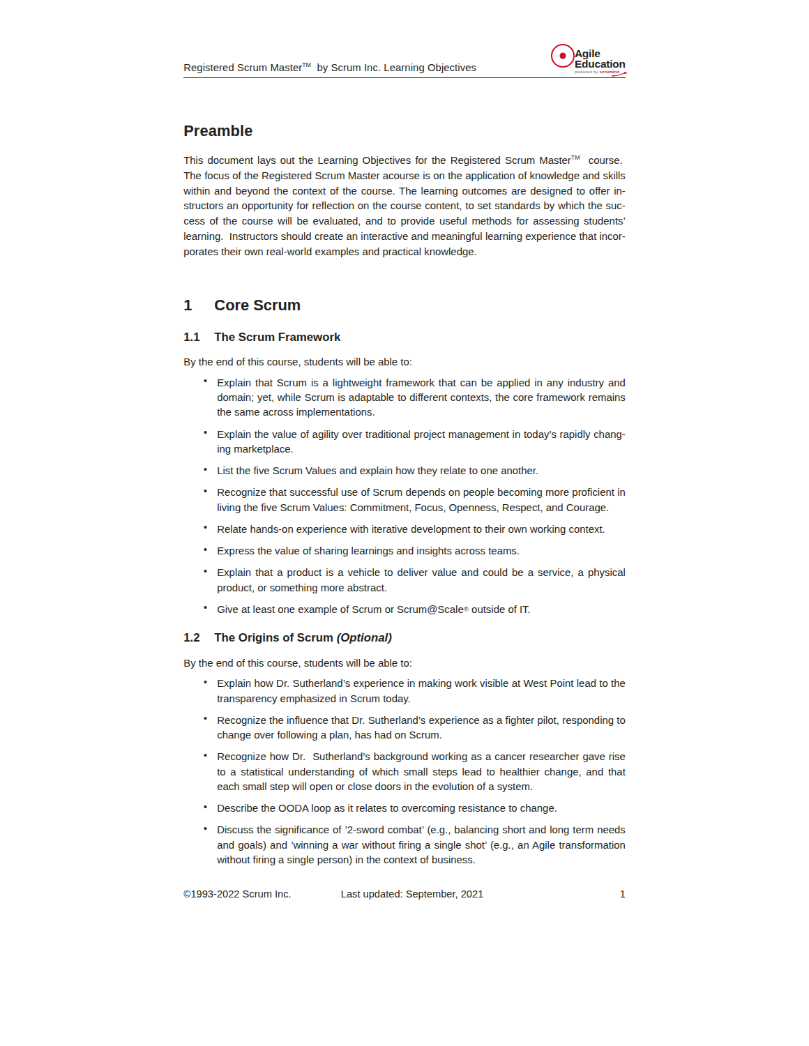Registered Scrum MasterTM by Scrum Inc. Learning Objectives
Agile
Education
powered by scruminc.
Preamble
This document lays out the Learning Objectives for the Registered Scrum MasterTM course. The focus of the Registered Scrum Master acourse is on the application of knowledge and skills within and beyond the context of the course. The learning outcomes are designed to offer instructors an opportunity for reflection on the course content, to set standards by which the success of the course will be evaluated, and to provide useful methods for assessing students’ learning. Instructors should create an interactive and meaningful learning experience that incorporates their own real-world examples and practical knowledge.
1 Core Scrum
1.1 The Scrum Framework
By the end of this course, students will be able to:
Explain that Scrum is a lightweight framework that can be applied in any industry and domain; yet, while Scrum is adaptable to different contexts, the core framework remains the same across implementations.
Explain the value of agility over traditional project management in today’s rapidly changing marketplace.
List the five Scrum Values and explain how they relate to one another.
Recognize that successful use of Scrum depends on people becoming more proficient in living the five Scrum Values: Commitment, Focus, Openness, Respect, and Courage.
Relate hands-on experience with iterative development to their own working context.
Express the value of sharing learnings and insights across teams.
Explain that a product is a vehicle to deliver value and could be a service, a physical product, or something more abstract.
Give at least one example of Scrum or Scrum@Scale® outside of IT.
1.2 The Origins of Scrum (Optional)
By the end of this course, students will be able to:
Explain how Dr. Sutherland’s experience in making work visible at West Point lead to the transparency emphasized in Scrum today.
Recognize the influence that Dr. Sutherland’s experience as a fighter pilot, responding to change over following a plan, has had on Scrum.
Recognize how Dr. Sutherland’s background working as a cancer researcher gave rise to a statistical understanding of which small steps lead to healthier change, and that each small step will open or close doors in the evolution of a system.
Describe the OODA loop as it relates to overcoming resistance to change.
Discuss the significance of ’2-sword combat’ (e.g., balancing short and long term needs and goals) and ’winning a war without firing a single shot’ (e.g., an Agile transformation without firing a single person) in the context of business.
©1993-2022 Scrum Inc.
Last updated: September, 2021
1